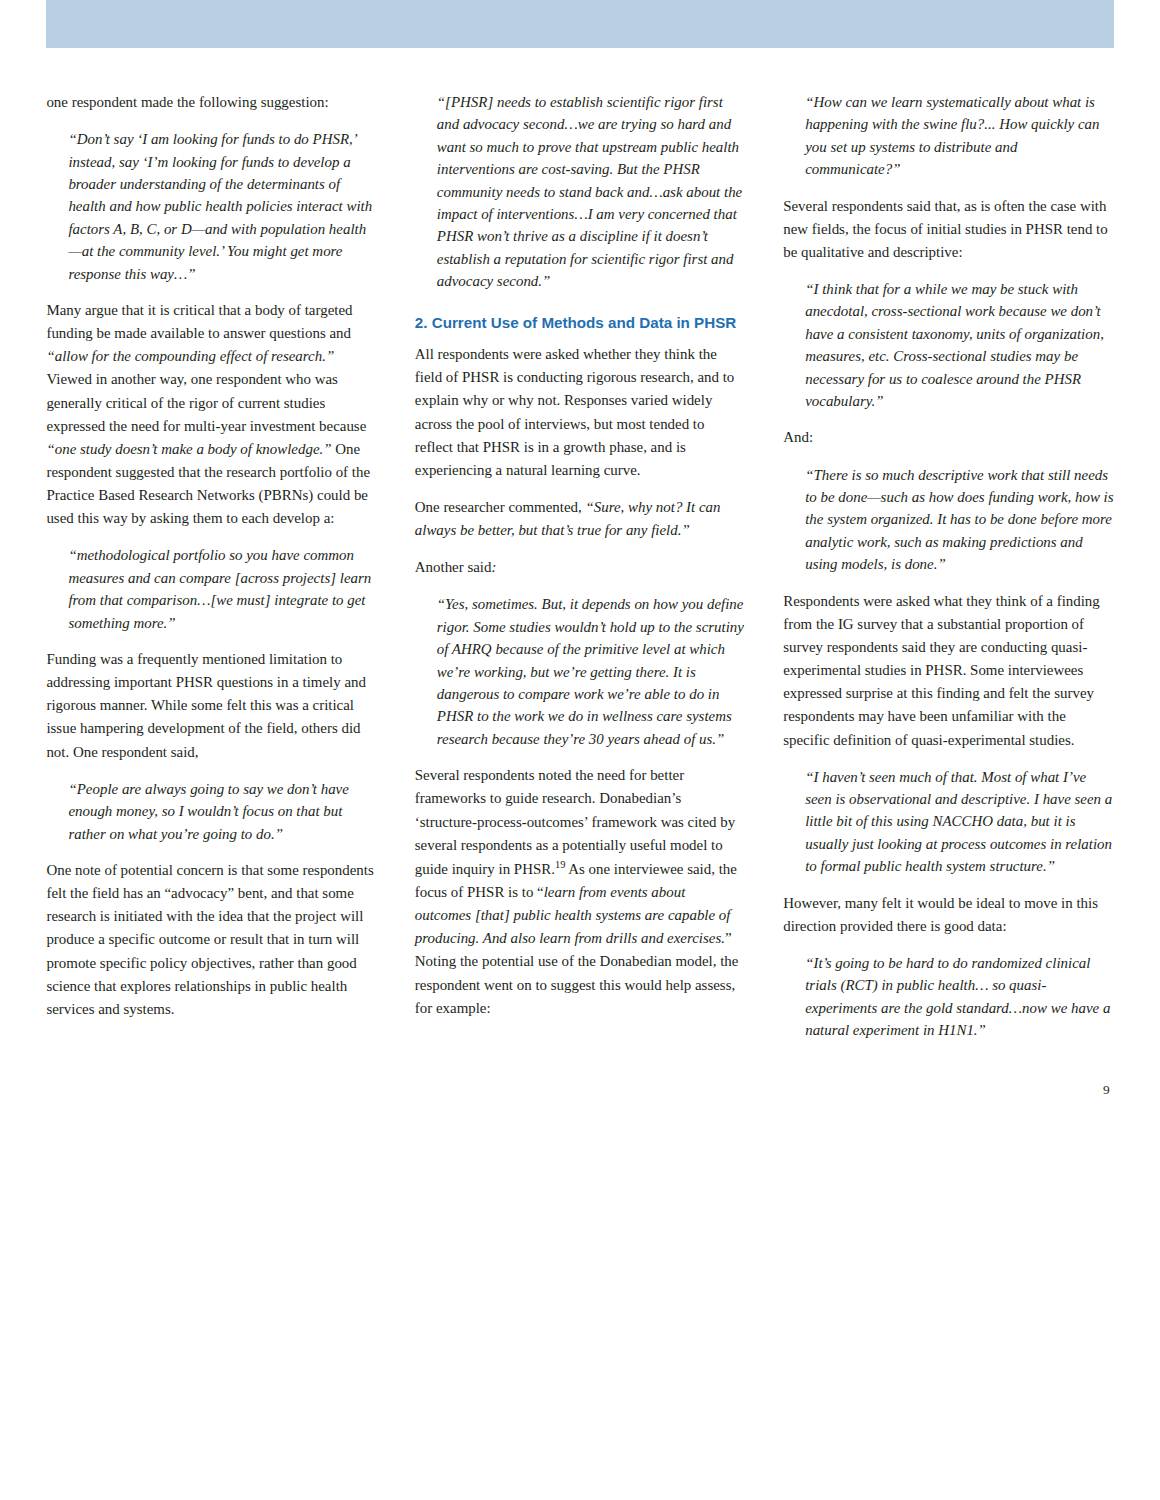one respondent made the following suggestion:
“Don’t say ‘I am looking for funds to do PHSR,’ instead, say ‘I’m looking for funds to develop a broader understanding of the determinants of health and how public health policies interact with factors A, B, C, or D—and with population health—at the community level.’ You might get more response this way…”
Many argue that it is critical that a body of targeted funding be made available to answer questions and “allow for the compounding effect of research.” Viewed in another way, one respondent who was generally critical of the rigor of current studies expressed the need for multi-year investment because “one study doesn’t make a body of knowledge.” One respondent suggested that the research portfolio of the Practice Based Research Networks (PBRNs) could be used this way by asking them to each develop a:
“methodological portfolio so you have common measures and can compare [across projects] learn from that comparison…[we must] integrate to get something more.”
Funding was a frequently mentioned limitation to addressing important PHSR questions in a timely and rigorous manner. While some felt this was a critical issue hampering development of the field, others did not. One respondent said,
“People are always going to say we don’t have enough money, so I wouldn’t focus on that but rather on what you’re going to do.”
One note of potential concern is that some respondents felt the field has an “advocacy” bent, and that some research is initiated with the idea that the project will produce a specific outcome or result that in turn will promote specific policy objectives, rather than good science that explores relationships in public health services and systems.
“[PHSR] needs to establish scientific rigor first and advocacy second…we are trying so hard and want so much to prove that upstream public health interventions are cost-saving. But the PHSR community needs to stand back and…ask about the impact of interventions…I am very concerned that PHSR won’t thrive as a discipline if it doesn’t establish a reputation for scientific rigor first and advocacy second.”
2. Current Use of Methods and Data in PHSR
All respondents were asked whether they think the field of PHSR is conducting rigorous research, and to explain why or why not. Responses varied widely across the pool of interviews, but most tended to reflect that PHSR is in a growth phase, and is experiencing a natural learning curve.
One researcher commented, “Sure, why not? It can always be better, but that’s true for any field.”
Another said:
“Yes, sometimes. But, it depends on how you define rigor. Some studies wouldn’t hold up to the scrutiny of AHRQ because of the primitive level at which we’re working, but we’re getting there. It is dangerous to compare work we’re able to do in PHSR to the work we do in wellness care systems research because they’re 30 years ahead of us.”
Several respondents noted the need for better frameworks to guide research. Donabedian’s ‘structure-process-outcomes’ framework was cited by several respondents as a potentially useful model to guide inquiry in PHSR.19 As one interviewee said, the focus of PHSR is to “learn from events about outcomes [that] public health systems are capable of producing. And also learn from drills and exercises.” Noting the potential use of the Donabedian model, the respondent went on to suggest this would help assess, for example:
“How can we learn systematically about what is happening with the swine flu?... How quickly can you set up systems to distribute and communicate?”
Several respondents said that, as is often the case with new fields, the focus of initial studies in PHSR tend to be qualitative and descriptive:
“I think that for a while we may be stuck with anecdotal, cross-sectional work because we don’t have a consistent taxonomy, units of organization, measures, etc. Cross-sectional studies may be necessary for us to coalesce around the PHSR vocabulary.”
And:
“There is so much descriptive work that still needs to be done—such as how does funding work, how is the system organized. It has to be done before more analytic work, such as making predictions and using models, is done.”
Respondents were asked what they think of a finding from the IG survey that a substantial proportion of survey respondents said they are conducting quasi-experimental studies in PHSR. Some interviewees expressed surprise at this finding and felt the survey respondents may have been unfamiliar with the specific definition of quasi-experimental studies.
“I haven’t seen much of that. Most of what I’ve seen is observational and descriptive. I have seen a little bit of this using NACCHO data, but it is usually just looking at process outcomes in relation to formal public health system structure.”
However, many felt it would be ideal to move in this direction provided there is good data:
“It’s going to be hard to do randomized clinical trials (RCT) in public health… so quasi-experiments are the gold standard…now we have a natural experiment in H1N1.”
9